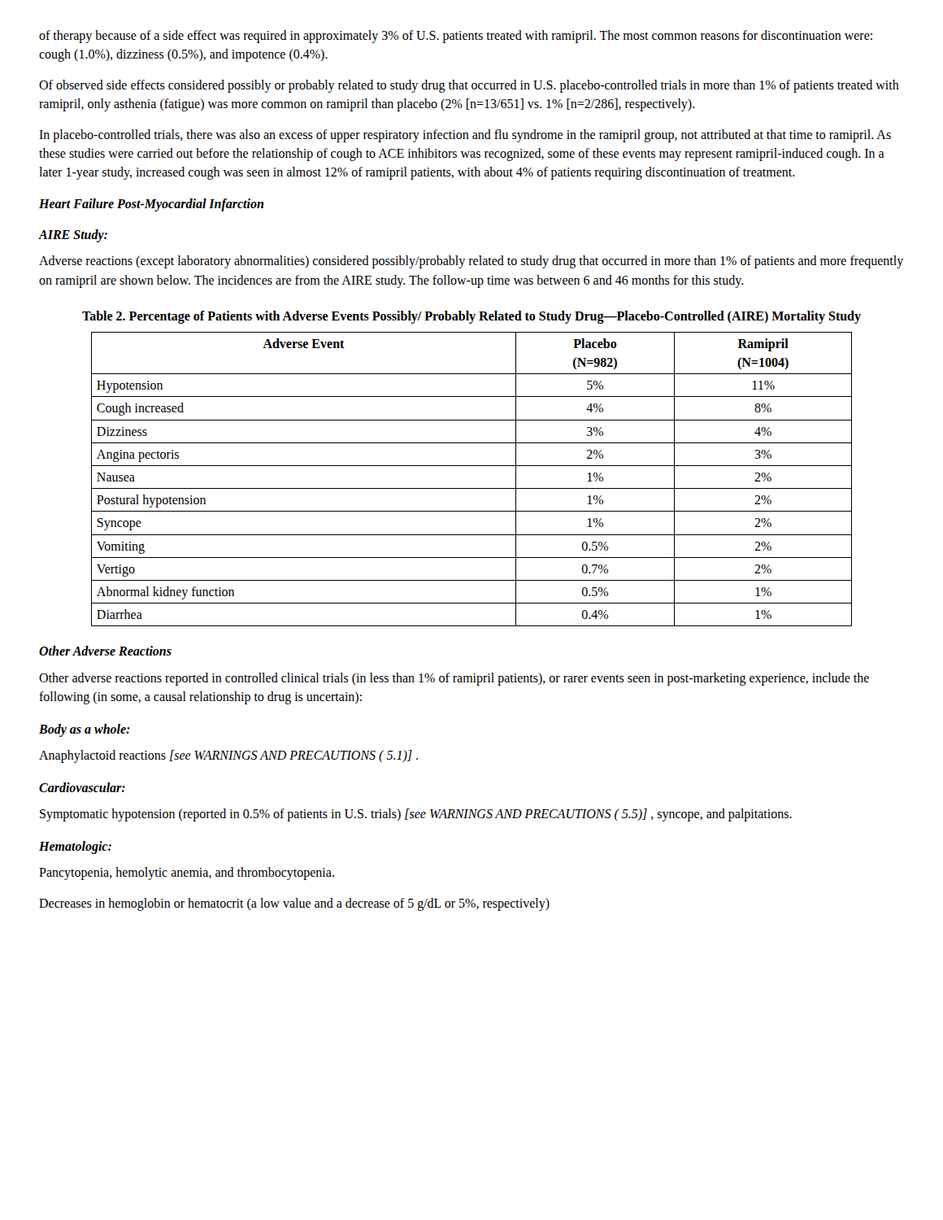of therapy because of a side effect was required in approximately 3% of U.S. patients treated with ramipril. The most common reasons for discontinuation were: cough (1.0%), dizziness (0.5%), and impotence (0.4%).
Of observed side effects considered possibly or probably related to study drug that occurred in U.S. placebo-controlled trials in more than 1% of patients treated with ramipril, only asthenia (fatigue) was more common on ramipril than placebo (2% [n=13/651] vs. 1% [n=2/286], respectively).
In placebo-controlled trials, there was also an excess of upper respiratory infection and flu syndrome in the ramipril group, not attributed at that time to ramipril. As these studies were carried out before the relationship of cough to ACE inhibitors was recognized, some of these events may represent ramipril-induced cough. In a later 1-year study, increased cough was seen in almost 12% of ramipril patients, with about 4% of patients requiring discontinuation of treatment.
Heart Failure Post-Myocardial Infarction
AIRE Study:
Adverse reactions (except laboratory abnormalities) considered possibly/probably related to study drug that occurred in more than 1% of patients and more frequently on ramipril are shown below. The incidences are from the AIRE study. The follow-up time was between 6 and 46 months for this study.
Table 2. Percentage of Patients with Adverse Events Possibly/ Probably Related to Study Drug—Placebo-Controlled (AIRE) Mortality Study
| Adverse Event | Placebo (N=982) | Ramipril (N=1004) |
| --- | --- | --- |
| Hypotension | 5% | 11% |
| Cough increased | 4% | 8% |
| Dizziness | 3% | 4% |
| Angina pectoris | 2% | 3% |
| Nausea | 1% | 2% |
| Postural hypotension | 1% | 2% |
| Syncope | 1% | 2% |
| Vomiting | 0.5% | 2% |
| Vertigo | 0.7% | 2% |
| Abnormal kidney function | 0.5% | 1% |
| Diarrhea | 0.4% | 1% |
Other Adverse Reactions
Other adverse reactions reported in controlled clinical trials (in less than 1% of ramipril patients), or rarer events seen in post-marketing experience, include the following (in some, a causal relationship to drug is uncertain):
Body as a whole:
Anaphylactoid reactions [see WARNINGS AND PRECAUTIONS ( 5.1)] .
Cardiovascular:
Symptomatic hypotension (reported in 0.5% of patients in U.S. trials) [see WARNINGS AND PRECAUTIONS ( 5.5)] , syncope, and palpitations.
Hematologic:
Pancytopenia, hemolytic anemia, and thrombocytopenia.
Decreases in hemoglobin or hematocrit (a low value and a decrease of 5 g/dL or 5%, respectively)